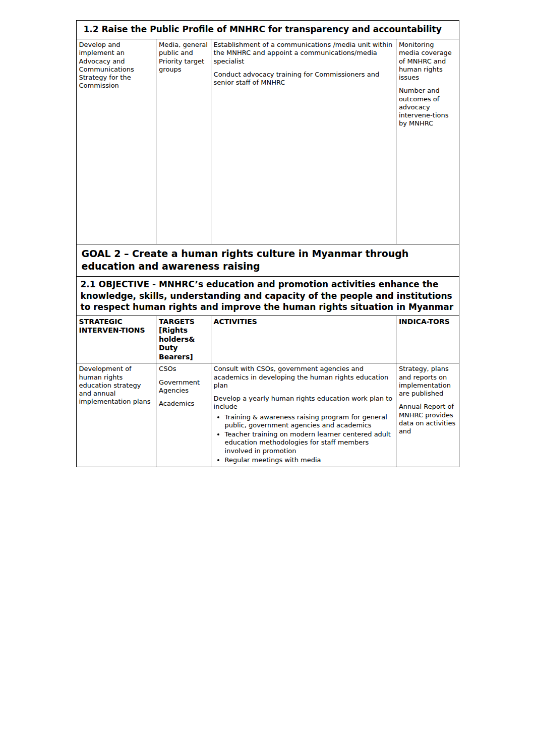| 1.2 Raise the Public Profile of MNHRC for transparency and accountability |
| Develop and implement an Advocacy and Communications Strategy for the Commission | Media, general public and Priority target groups | Establishment of a communications /media unit within the MNHRC and appoint a communications/media specialist Conduct advocacy training for Commissioners and senior staff of MNHRC | Monitoring media coverage of MNHRC and human rights issues Number and outcomes of advocacy intervene-tions by MNHRC |
| GOAL 2 – Create a human rights culture in Myanmar through education and awareness raising |
| 2.1 OBJECTIVE - MNHRC’s education and promotion activities enhance the knowledge, skills, understanding and capacity of the people and institutions to respect human rights and improve the human rights situation in Myanmar |
| STRATEGIC INTERVEN-TIONS | TARGETS [Rights holders& Duty Bearers] | ACTIVITIES | INDICA-TORS |
| Development of human rights education strategy and annual implementation plans | CSOs Government Agencies Academics | Consult with CSOs, government agencies and academics in developing the human rights education plan Develop a yearly human rights education work plan to include Training & awareness raising program for general public, government agencies and academics Teacher training on modern learner centered adult education methodologies for staff members involved in promotion Regular meetings with media | Strategy, plans and reports on implementation are published Annual Report of MNHRC provides data on activities and |